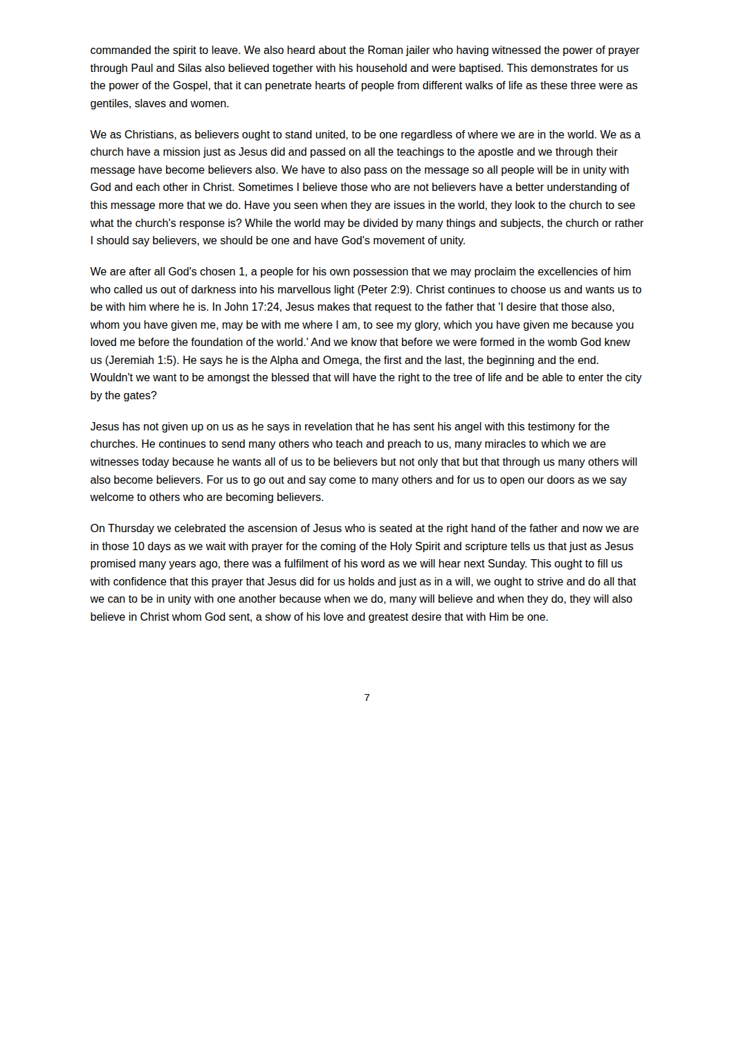commanded the spirit to leave. We also heard about the Roman jailer who having witnessed the power of prayer through Paul and Silas also believed together with his household and were baptised. This demonstrates for us the power of the Gospel, that it can penetrate hearts of people from different walks of life as these three were as gentiles, slaves and women.
We as Christians, as believers ought to stand united, to be one regardless of where we are in the world. We as a church have a mission just as Jesus did and passed on all the teachings to the apostle and we through their message have become believers also. We have to also pass on the message so all people will be in unity with God and each other in Christ. Sometimes I believe those who are not believers have a better understanding of this message more that we do. Have you seen when they are issues in the world, they look to the church to see what the church's response is? While the world may be divided by many things and subjects, the church or rather I should say believers, we should be one and have God's movement of unity.
We are after all God's chosen 1, a people for his own possession that we may proclaim the excellencies of him who called us out of darkness into his marvellous light (Peter 2:9). Christ continues to choose us and wants us to be with him where he is. In John 17:24, Jesus makes that request to the father that 'I desire that those also, whom you have given me, may be with me where I am, to see my glory, which you have given me because you loved me before the foundation of the world.' And we know that before we were formed in the womb God knew us (Jeremiah 1:5). He says he is the Alpha and Omega, the first and the last, the beginning and the end. Wouldn't we want to be amongst the blessed that will have the right to the tree of life and be able to enter the city by the gates?
Jesus has not given up on us as he says in revelation that he has sent his angel with this testimony for the churches. He continues to send many others who teach and preach to us, many miracles to which we are witnesses today because he wants all of us to be believers but not only that but that through us many others will also become believers. For us to go out and say come to many others and for us to open our doors as we say welcome to others who are becoming believers.
On Thursday we celebrated the ascension of Jesus who is seated at the right hand of the father and now we are in those 10 days as we wait with prayer for the coming of the Holy Spirit and scripture tells us that just as Jesus promised many years ago, there was a fulfilment of his word as we will hear next Sunday. This ought to fill us with confidence that this prayer that Jesus did for us holds and just as in a will, we ought to strive and do all that we can to be in unity with one another because when we do, many will believe and when they do, they will also believe in Christ whom God sent, a show of his love and greatest desire that with Him be one.
7